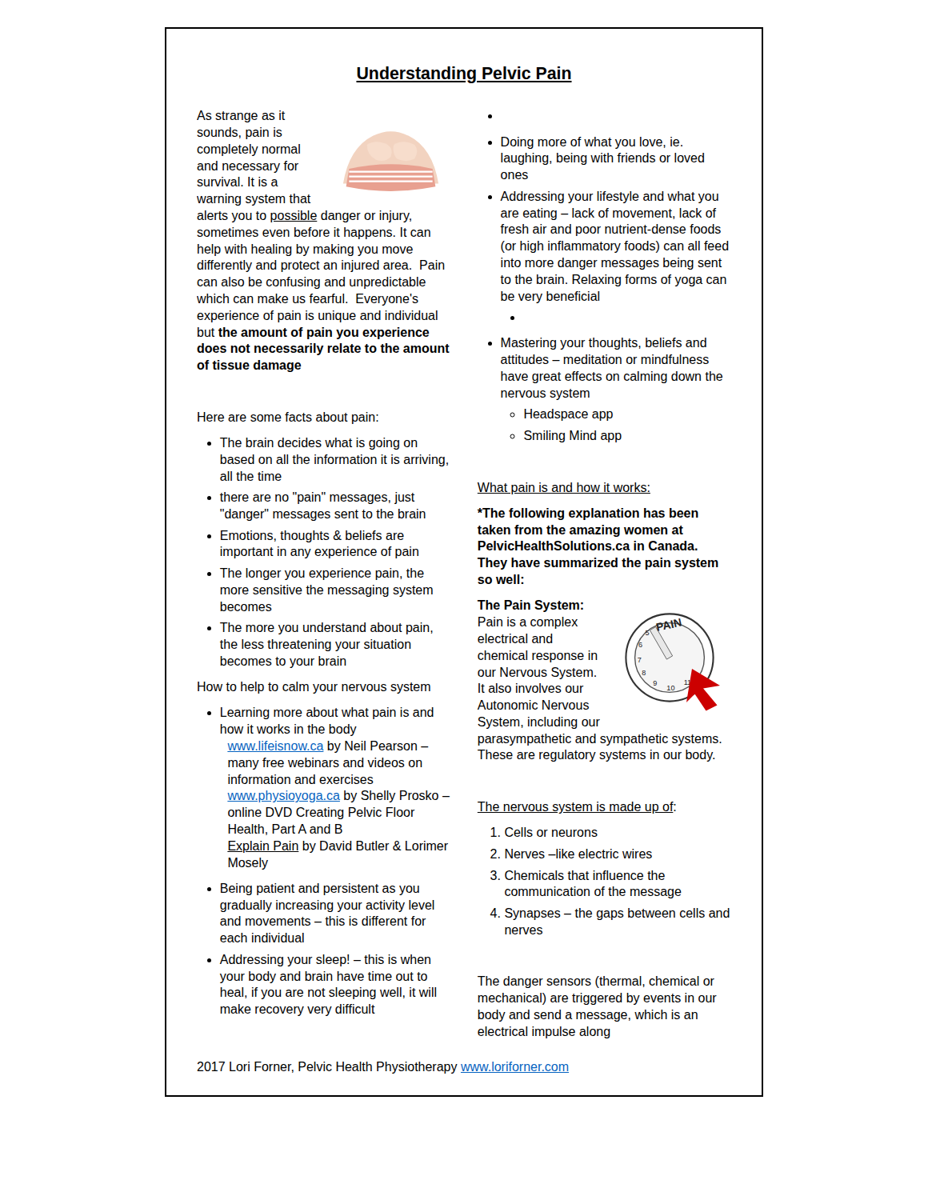Understanding Pelvic Pain
As strange as it sounds, pain is completely normal and necessary for survival. It is a warning system that alerts you to possible danger or injury, sometimes even before it happens. It can help with healing by making you move differently and protect an injured area. Pain can also be confusing and unpredictable which can make us fearful. Everyone's experience of pain is unique and individual but the amount of pain you experience does not necessarily relate to the amount of tissue damage
Here are some facts about pain:
The brain decides what is going on based on all the information it is arriving, all the time
there are no "pain" messages, just "danger" messages sent to the brain
Emotions, thoughts & beliefs are important in any experience of pain
The longer you experience pain, the more sensitive the messaging system becomes
The more you understand about pain, the less threatening your situation becomes to your brain
How to help to calm your nervous system
Learning more about what pain is and how it works in the body
www.lifeisnow.ca by Neil Pearson – many free webinars and videos on information and exercises
www.physioyoga.ca by Shelly Prosko – online DVD Creating Pelvic Floor Health, Part A and B
Explain Pain by David Butler & Lorimer Mosely
Being patient and persistent as you gradually increasing your activity level and movements – this is different for each individual
Addressing your sleep! – this is when your body and brain have time out to heal, if you are not sleeping well, it will make recovery very difficult
Doing more of what you love, ie. laughing, being with friends or loved ones
Addressing your lifestyle and what you are eating – lack of movement, lack of fresh air and poor nutrient-dense foods (or high inflammatory foods) can all feed into more danger messages being sent to the brain. Relaxing forms of yoga can be very beneficial
Mastering your thoughts, beliefs and attitudes – meditation or mindfulness have great effects on calming down the nervous system
Headspace app
Smiling Mind app
What pain is and how it works:
*The following explanation has been taken from the amazing women at PelvicHealthSolutions.ca in Canada. They have summarized the pain system so well:
The Pain System:
Pain is a complex electrical and chemical response in our Nervous System. It also involves our Autonomic Nervous System, including our parasympathetic and sympathetic systems. These are regulatory systems in our body.
The nervous system is made up of:
Cells or neurons
Nerves –like electric wires
Chemicals that influence the communication of the message
Synapses – the gaps between cells and nerves
The danger sensors (thermal, chemical or mechanical) are triggered by events in our body and send a message, which is an electrical impulse along
2017 Lori Forner, Pelvic Health Physiotherapy www.loriforner.com